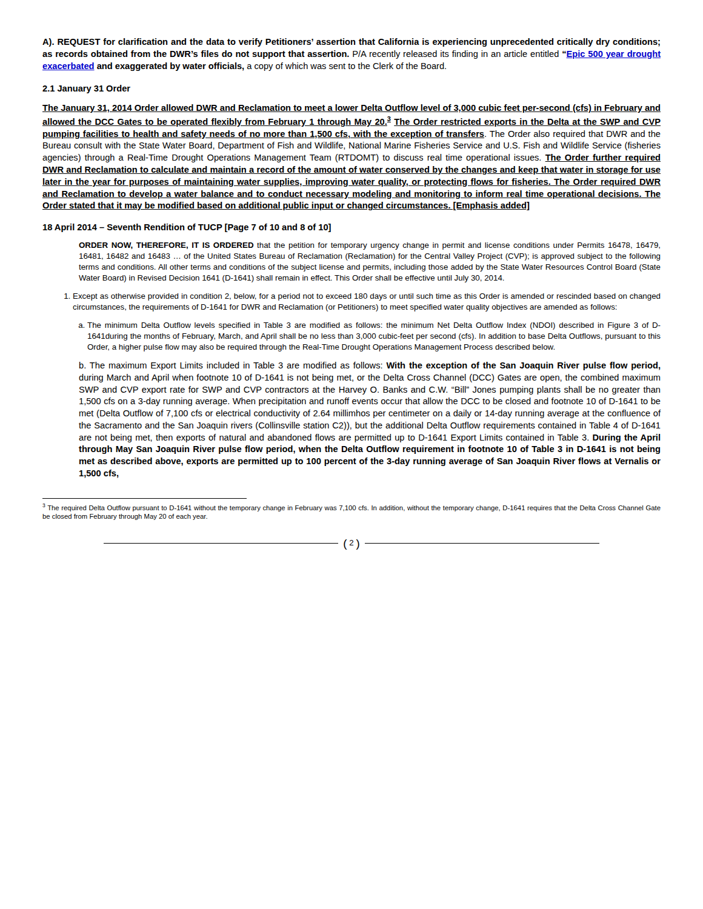A). REQUEST for clarification and the data to verify Petitioners’ assertion that California is experiencing unprecedented critically dry conditions; as records obtained from the DWR’s files do not support that assertion. P/A recently released its finding in an article entitled “Epic 500 year drought exacerbated and exaggerated by water officials, a copy of which was sent to the Clerk of the Board.
2.1 January 31 Order
The January 31, 2014 Order allowed DWR and Reclamation to meet a lower Delta Outflow level of 3,000 cubic feet per-second (cfs) in February and allowed the DCC Gates to be operated flexibly from February 1 through May 20.3 The Order restricted exports in the Delta at the SWP and CVP pumping facilities to health and safety needs of no more than 1,500 cfs, with the exception of transfers. The Order also required that DWR and the Bureau consult with the State Water Board, Department of Fish and Wildlife, National Marine Fisheries Service and U.S. Fish and Wildlife Service (fisheries agencies) through a Real-Time Drought Operations Management Team (RTDOMT) to discuss real time operational issues. The Order further required DWR and Reclamation to calculate and maintain a record of the amount of water conserved by the changes and keep that water in storage for use later in the year for purposes of maintaining water supplies, improving water quality, or protecting flows for fisheries. The Order required DWR and Reclamation to develop a water balance and to conduct necessary modeling and monitoring to inform real time operational decisions. The Order stated that it may be modified based on additional public input or changed circumstances. [Emphasis added]
18 April 2014 – Seventh Rendition of TUCP [Page 7 of 10 and 8 of 10]
ORDER NOW, THEREFORE, IT IS ORDERED that the petition for temporary urgency change in permit and license conditions under Permits 16478, 16479, 16481, 16482 and 16483 … of the United States Bureau of Reclamation (Reclamation) for the Central Valley Project (CVP); is approved subject to the following terms and conditions. All other terms and conditions of the subject license and permits, including those added by the State Water Resources Control Board (State Water Board) in Revised Decision 1641 (D-1641) shall remain in effect. This Order shall be effective until July 30, 2014.
Except as otherwise provided in condition 2, below, for a period not to exceed 180 days or until such time as this Order is amended or rescinded based on changed circumstances, the requirements of D-1641 for DWR and Reclamation (or Petitioners) to meet specified water quality objectives are amended as follows:
The minimum Delta Outflow levels specified in Table 3 are modified as follows: the minimum Net Delta Outflow Index (NDOI) described in Figure 3 of D-1641during the months of February, March, and April shall be no less than 3,000 cubic-feet per second (cfs). In addition to base Delta Outflows, pursuant to this Order, a higher pulse flow may also be required through the Real-Time Drought Operations Management Process described below.
b. The maximum Export Limits included in Table 3 are modified as follows: With the exception of the San Joaquin River pulse flow period, during March and April when footnote 10 of D-1641 is not being met, or the Delta Cross Channel (DCC) Gates are open, the combined maximum SWP and CVP export rate for SWP and CVP contractors at the Harvey O. Banks and C.W. “Bill” Jones pumping plants shall be no greater than 1,500 cfs on a 3-day running average. When precipitation and runoff events occur that allow the DCC to be closed and footnote 10 of D-1641 to be met (Delta Outflow of 7,100 cfs or electrical conductivity of 2.64 millimhos per centimeter on a daily or 14-day running average at the confluence of the Sacramento and the San Joaquin rivers (Collinsville station C2)), but the additional Delta Outflow requirements contained in Table 4 of D-1641 are not being met, then exports of natural and abandoned flows are permitted up to D-1641 Export Limits contained in Table 3. During the April through May San Joaquin River pulse flow period, when the Delta Outflow requirement in footnote 10 of Table 3 in D-1641 is not being met as described above, exports are permitted up to 100 percent of the 3-day running average of San Joaquin River flows at Vernalis or 1,500 cfs,
3 The required Delta Outflow pursuant to D-1641 without the temporary change in February was 7,100 cfs. In addition, without the temporary change, D-1641 requires that the Delta Cross Channel Gate be closed from February through May 20 of each year.
( 2 )